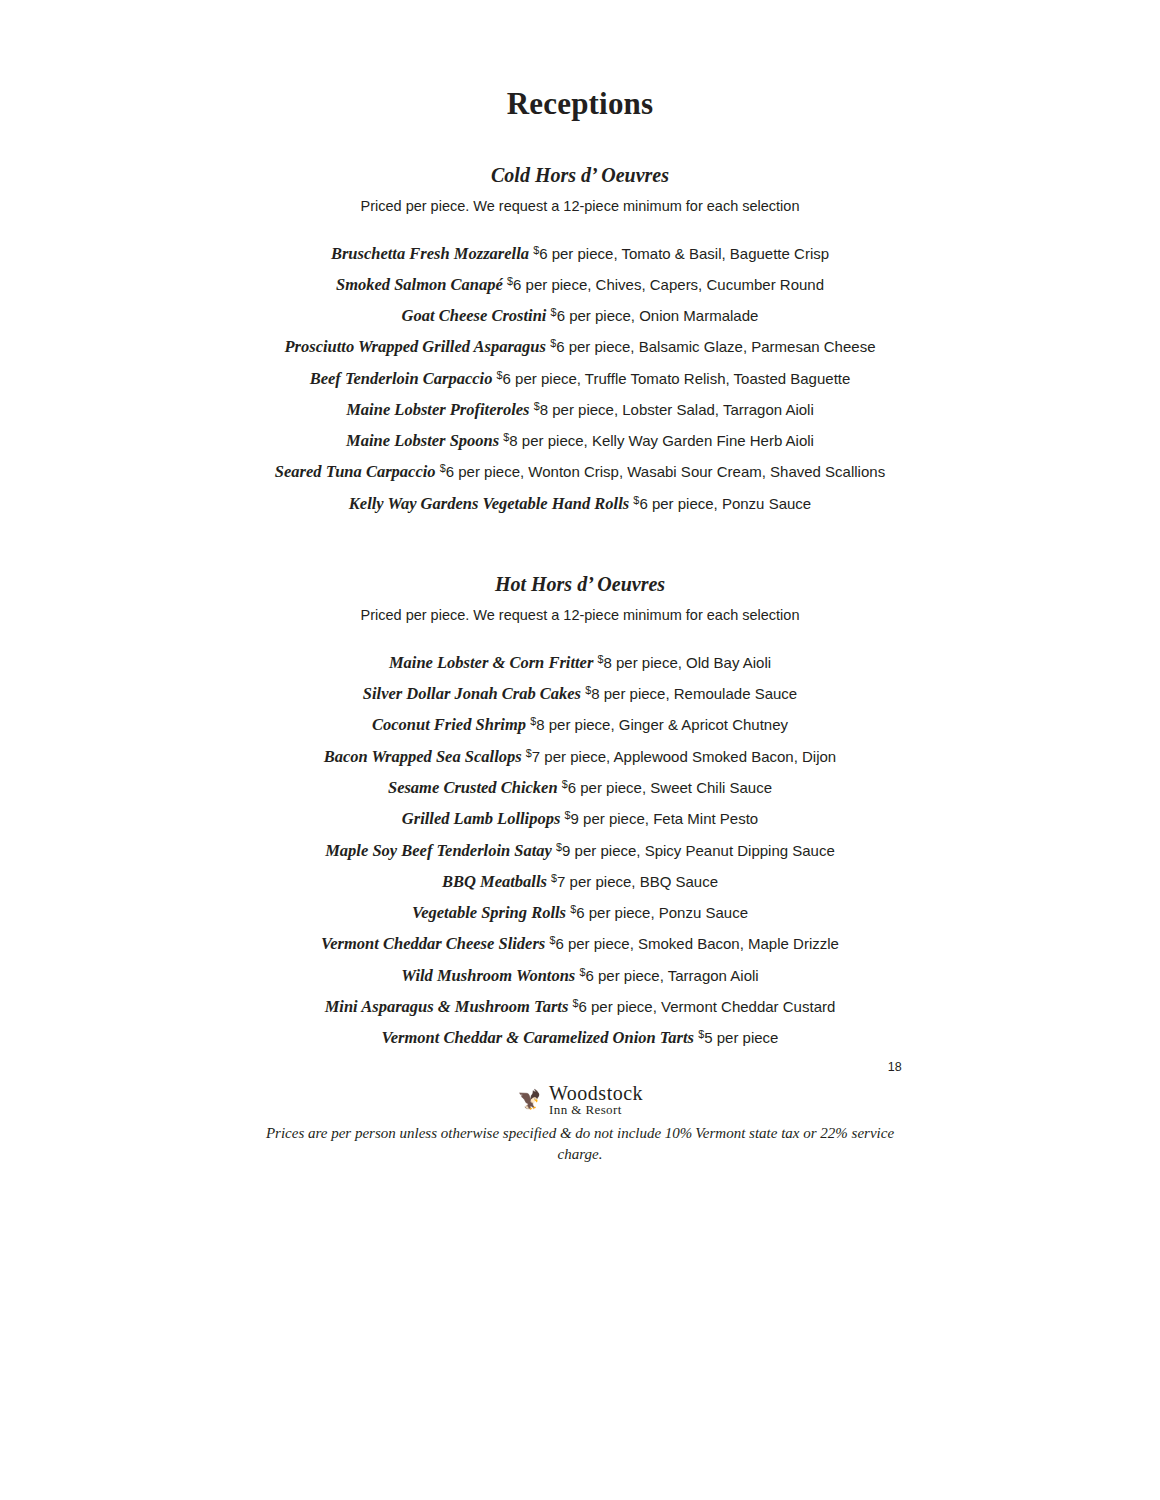Receptions
Cold Hors d’ Oeuvres
Priced per piece. We request a 12-piece minimum for each selection
Bruschetta Fresh Mozzarella $6 per piece, Tomato & Basil, Baguette Crisp
Smoked Salmon Canapé $6 per piece, Chives, Capers, Cucumber Round
Goat Cheese Crostini $6 per piece, Onion Marmalade
Prosciutto Wrapped Grilled Asparagus $6 per piece, Balsamic Glaze, Parmesan Cheese
Beef Tenderloin Carpaccio $6 per piece, Truffle Tomato Relish, Toasted Baguette
Maine Lobster Profiteroles $8 per piece, Lobster Salad, Tarragon Aioli
Maine Lobster Spoons $8 per piece, Kelly Way Garden Fine Herb Aioli
Seared Tuna Carpaccio $6 per piece, Wonton Crisp, Wasabi Sour Cream, Shaved Scallions
Kelly Way Gardens Vegetable Hand Rolls $6 per piece, Ponzu Sauce
Hot Hors d’ Oeuvres
Priced per piece. We request a 12-piece minimum for each selection
Maine Lobster & Corn Fritter $8 per piece, Old Bay Aioli
Silver Dollar Jonah Crab Cakes $8 per piece, Remoulade Sauce
Coconut Fried Shrimp $8 per piece, Ginger & Apricot Chutney
Bacon Wrapped Sea Scallops $7 per piece, Applewood Smoked Bacon, Dijon
Sesame Crusted Chicken $6 per piece, Sweet Chili Sauce
Grilled Lamb Lollipops $9 per piece, Feta Mint Pesto
Maple Soy Beef Tenderloin Satay $9 per piece, Spicy Peanut Dipping Sauce
BBQ Meatballs $7 per piece, BBQ Sauce
Vegetable Spring Rolls $6 per piece, Ponzu Sauce
Vermont Cheddar Cheese Sliders $6 per piece, Smoked Bacon, Maple Drizzle
Wild Mushroom Wontons $6 per piece, Tarragon Aioli
Mini Asparagus & Mushroom Tarts $6 per piece, Vermont Cheddar Custard
Vermont Cheddar & Caramelized Onion Tarts $5 per piece
18
🦅 Woodstock Inn & Resort
Prices are per person unless otherwise specified & do not include 10% Vermont state tax or 22% service charge.